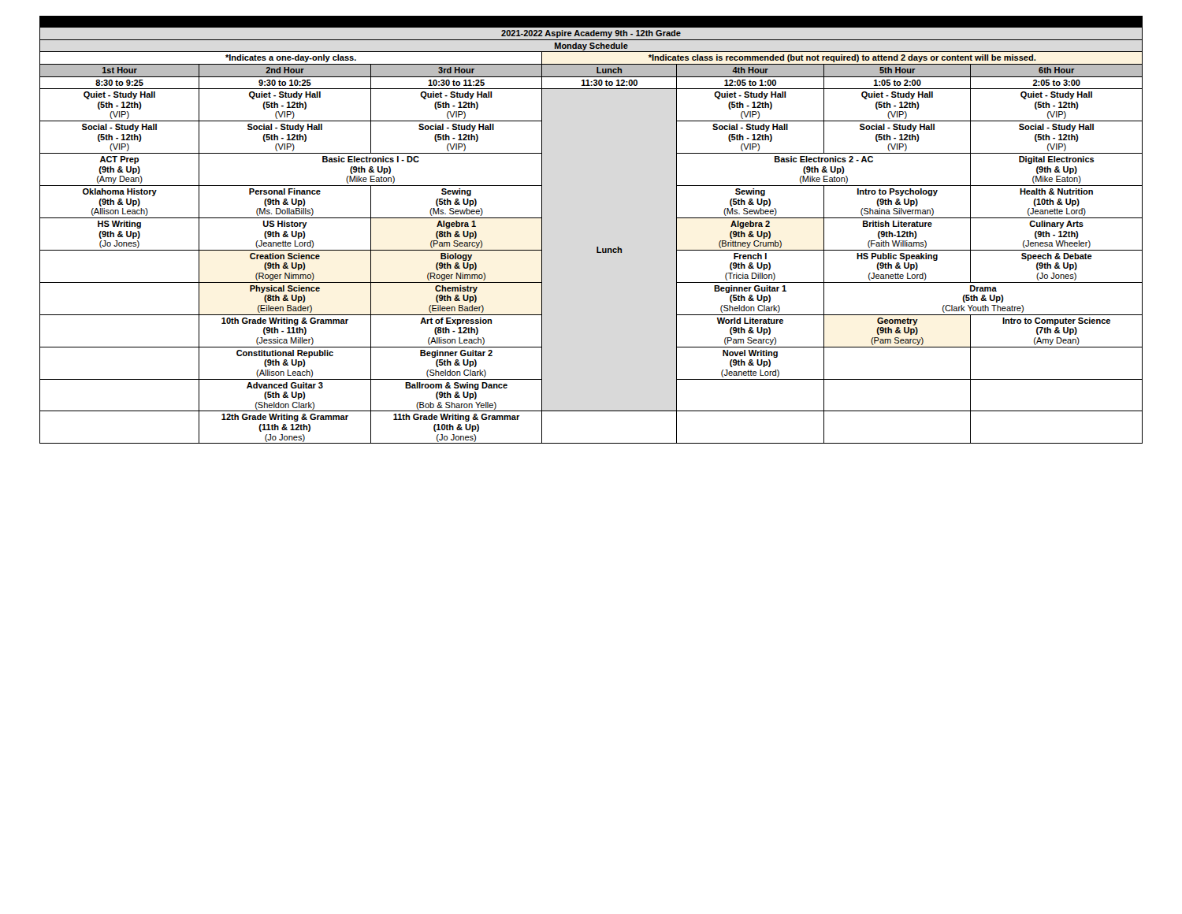| 2021-2022 Aspire Academy 9th - 12th Grade |
| Monday Schedule |
| *Indicates a one-day-only class. | *Indicates class is recommended (but not required) to attend 2 days or content will be missed. |
| 1st Hour | 2nd Hour | 3rd Hour | Lunch | 4th Hour | 5th Hour | 6th Hour |
| 8:30 to 9:25 | 9:30 to 10:25 | 10:30 to 11:25 | 11:30 to 12:00 | 12:05 to 1:00 | 1:05 to 2:00 | 2:05 to 3:00 |
| Quiet - Study Hall (5th - 12th) (VIP) | Quiet - Study Hall (5th - 12th) (VIP) | Quiet - Study Hall (5th - 12th) (VIP) | Lunch | Quiet - Study Hall (5th - 12th) (VIP) | Quiet - Study Hall (5th - 12th) (VIP) | Quiet - Study Hall (5th - 12th) (VIP) |
| Social - Study Hall (5th - 12th) (VIP) | Social - Study Hall (5th - 12th) (VIP) | Social - Study Hall (5th - 12th) (VIP) | Social - Study Hall (5th - 12th) (VIP) | Social - Study Hall (5th - 12th) (VIP) | Social - Study Hall (5th - 12th) (VIP) |
| ACT Prep (9th & Up) (Amy Dean) | Basic Electronics I - DC (9th & Up) (Mike Eaton) | Basic Electronics 2 - AC (9th & Up) (Mike Eaton) | Digital Electronics (9th & Up) (Mike Eaton) |
| Oklahoma History (9th & Up) (Allison Leach) | Personal Finance (9th & Up) (Ms. DollaBills) | Sewing (5th & Up) (Ms. Sewbee) | Sewing (5th & Up) (Ms. Sewbee) | Intro to Psychology (9th & Up) (Shaina Silverman) | Health & Nutrition (10th & Up) (Jeanette Lord) |
| HS Writing (9th & Up) (Jo Jones) | US History (9th & Up) (Jeanette Lord) | Algebra 1 (8th & Up) (Pam Searcy) | Algebra 2 (9th & Up) (Brittney Crumb) | British Literature (9th-12th) (Faith Williams) | Culinary Arts (9th - 12th) (Jenesa Wheeler) |
| | Creation Science (9th & Up) (Roger Nimmo) | Biology (9th & Up) (Roger Nimmo) | French I (9th & Up) (Tricia Dillon) | HS Public Speaking (9th & Up) (Jeanette Lord) | Speech & Debate (9th & Up) (Jo Jones) |
| | Physical Science (8th & Up) (Eileen Bader) | Chemistry (9th & Up) (Eileen Bader) | Beginner Guitar 1 (5th & Up) (Sheldon Clark) | Drama (5th & Up) (Clark Youth Theatre) |
| | 10th Grade Writing & Grammar (9th - 11th) (Jessica Miller) | Art of Expression (8th - 12th) (Allison Leach) | World Literature (9th & Up) (Pam Searcy) | Geometry (9th & Up) (Pam Searcy) | Intro to Computer Science (7th & Up) (Amy Dean) |
| | Constitutional Republic (9th & Up) (Allison Leach) | Beginner Guitar 2 (5th & Up) (Sheldon Clark) | Novel Writing (9th & Up) (Jeanette Lord) | | |
| | Advanced Guitar 3 (5th & Up) (Sheldon Clark) | Ballroom & Swing Dance (9th & Up) (Bob & Sharon Yelle) | | | |
| | 12th Grade Writing & Grammar (11th & 12th) (Jo Jones) | 11th Grade Writing & Grammar (10th & Up) (Jo Jones) | | | | |